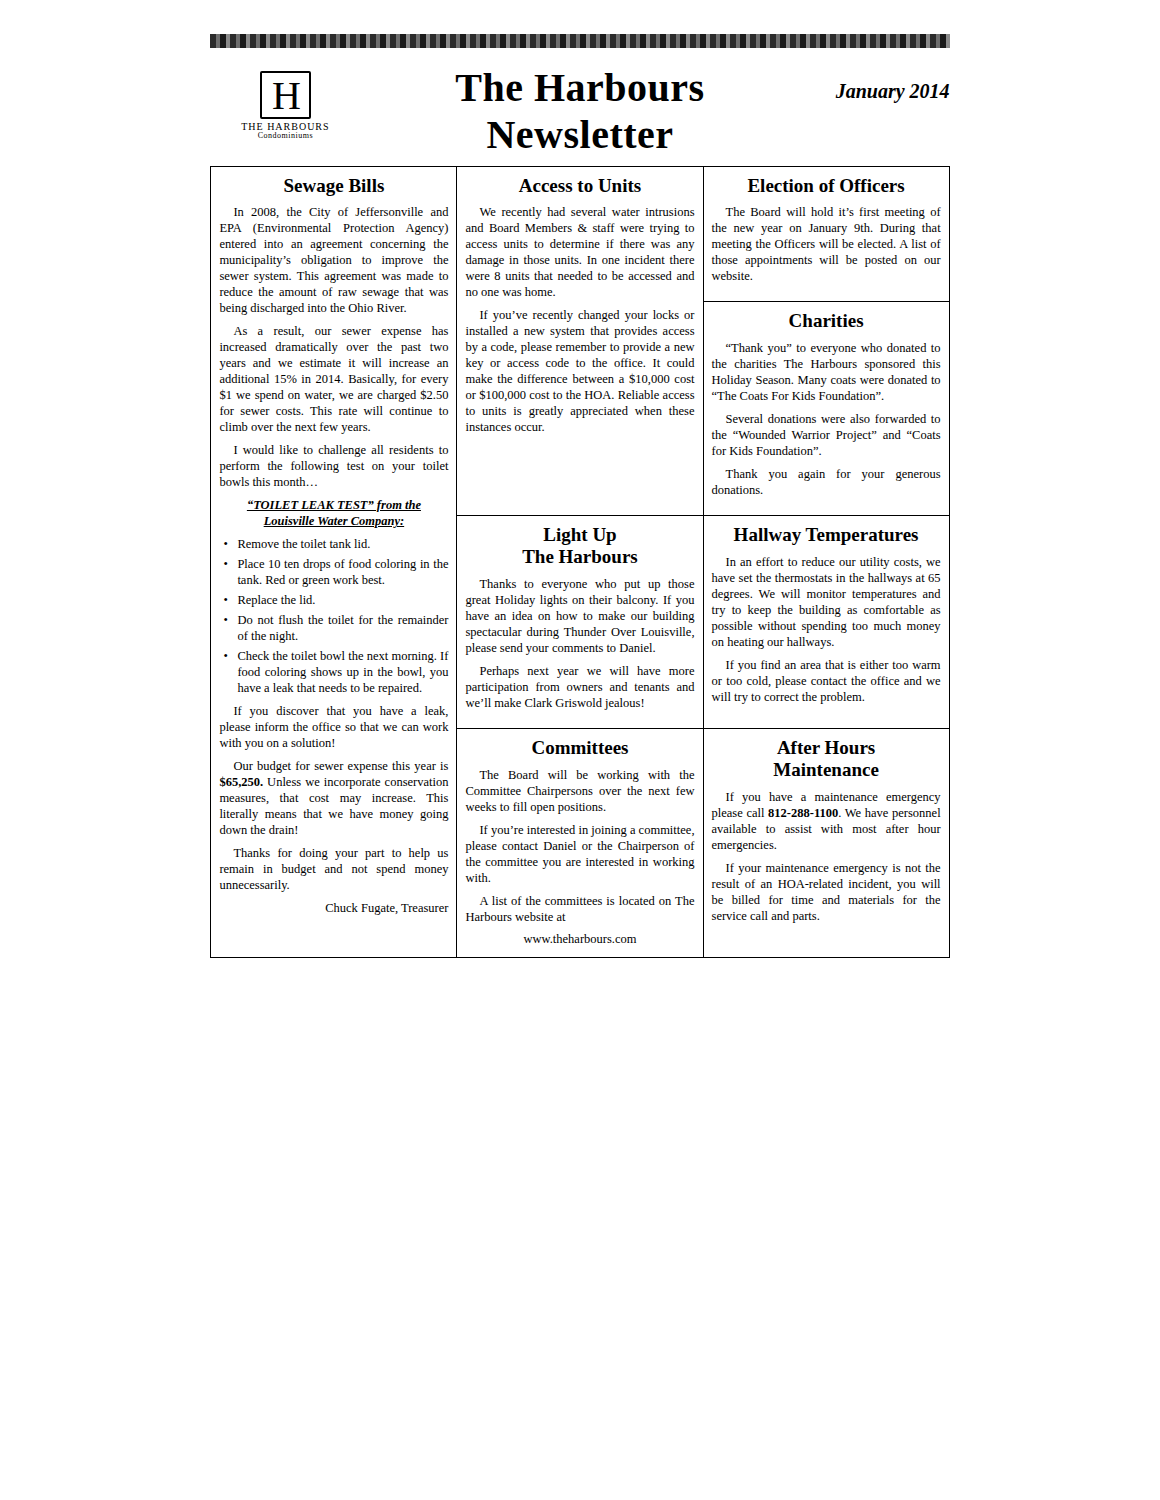H
The Harbours
Condominiums
The Harbours Newsletter
January 2014
| Sewage Bills In 2008, the City of Jeffersonville and EPA (Environmental Protection Agency) entered into an agreement concerning the municipality’s obligation to improve the sewer system. This agreement was made to reduce the amount of raw sewage that was being discharged into the Ohio River. As a result, our sewer expense has increased dramatically over the past two years and we estimate it will increase an additional 15% in 2014. Basically, for every $1 we spend on water, we are charged $2.50 for sewer costs. This rate will continue to climb over the next few years. I would like to challenge all residents to perform the following test on your toilet bowls this month… “TOILET LEAK TEST” from the Louisville Water Company: Remove the toilet tank lid. Place 10 ten drops of food coloring in the tank. Red or green work best. Replace the lid. Do not flush the toilet for the remainder of the night. Check the toilet bowl the next morning. If food coloring shows up in the bowl, you have a leak that needs to be repaired. If you discover that you have a leak, please inform the office so that we can work with you on a solution! Our budget for sewer expense this year is $65,250. Unless we incorporate conservation measures, that cost may increase. This literally means that we have money going down the drain! Thanks for doing your part to help us remain in budget and not spend money unnecessarily. Chuck Fugate, Treasurer | Access to Units We recently had several water intrusions and Board Members & staff were trying to access units to determine if there was any damage in those units. In one incident there were 8 units that needed to be accessed and no one was home. If you’ve recently changed your locks or installed a new system that provides access by a code, please remember to provide a new key or access code to the office. It could make the difference between a $10,000 cost or $100,000 cost to the HOA. Reliable access to units is greatly appreciated when these instances occur. | Election of Officers The Board will hold it’s first meeting of the new year on January 9th. During that meeting the Officers will be elected. A list of those appointments will be posted on our website. |
| Charities “Thank you” to everyone who donated to the charities The Harbours sponsored this Holiday Season. Many coats were donated to “The Coats For Kids Foundation”. Several donations were also forwarded to the “Wounded Warrior Project” and “Coats for Kids Foundation”. Thank you again for your generous donations. |
| Light Up The Harbours Thanks to everyone who put up those great Holiday lights on their balcony. If you have an idea on how to make our building spectacular during Thunder Over Louisville, please send your comments to Daniel. Perhaps next year we will have more participation from owners and tenants and we’ll make Clark Griswold jealous! | Hallway Temperatures In an effort to reduce our utility costs, we have set the thermostats in the hallways at 65 degrees. We will monitor temperatures and try to keep the building as comfortable as possible without spending too much money on heating our hallways. If you find an area that is either too warm or too cold, please contact the office and we will try to correct the problem. |
| Committees The Board will be working with the Committee Chairpersons over the next few weeks to fill open positions. If you’re interested in joining a committee, please contact Daniel or the Chairperson of the committee you are interested in working with. A list of the committees is located on The Harbours website at www.theharbours.com | After Hours Maintenance If you have a maintenance emergency please call 812-288-1100 . We have personnel available to assist with most after hour emergencies. If your maintenance emergency is not the result of an HOA-related incident, you will be billed for time and materials for the service call and parts. |